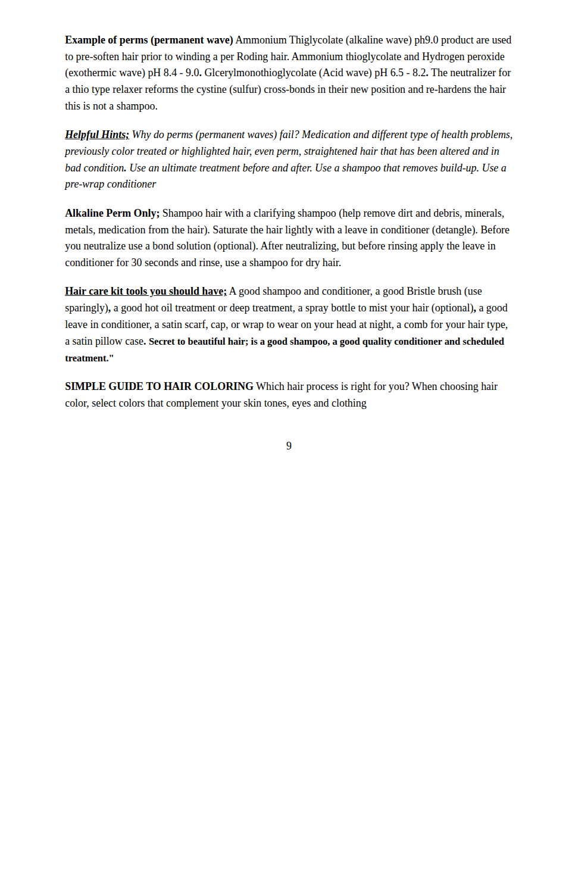Example of perms (permanent wave) Ammonium Thiglycolate (alkaline wave) ph9.0 product are used to pre-soften hair prior to winding a per Roding hair. Ammonium thioglycolate and Hydrogen peroxide (exothermic wave) pH 8.4 - 9.0. Glcerylmonothioglycolate (Acid wave) pH 6.5 - 8.2. The neutralizer for a thio type relaxer reforms the cystine (sulfur) cross-bonds in their new position and re-hardens the hair this is not a shampoo.
Helpful Hints; Why do perms (permanent waves) fail? Medication and different type of health problems, previously color treated or highlighted hair, even perm, straightened hair that has been altered and in bad condition. Use an ultimate treatment before and after. Use a shampoo that removes build-up. Use a pre-wrap conditioner
Alkaline Perm Only; Shampoo hair with a clarifying shampoo (help remove dirt and debris, minerals, metals, medication from the hair). Saturate the hair lightly with a leave in conditioner (detangle). Before you neutralize use a bond solution (optional). After neutralizing, but before rinsing apply the leave in conditioner for 30 seconds and rinse, use a shampoo for dry hair.
Hair care kit tools you should have; A good shampoo and conditioner, a good Bristle brush (use sparingly), a good hot oil treatment or deep treatment, a spray bottle to mist your hair (optional), a good leave in conditioner, a satin scarf, cap, or wrap to wear on your head at night, a comb for your hair type, a satin pillow case. Secret to beautiful hair; is a good shampoo, a good quality conditioner and scheduled treatment."
SIMPLE GUIDE TO HAIR COLORING Which hair process is right for you? When choosing hair color, select colors that complement your skin tones, eyes and clothing
9